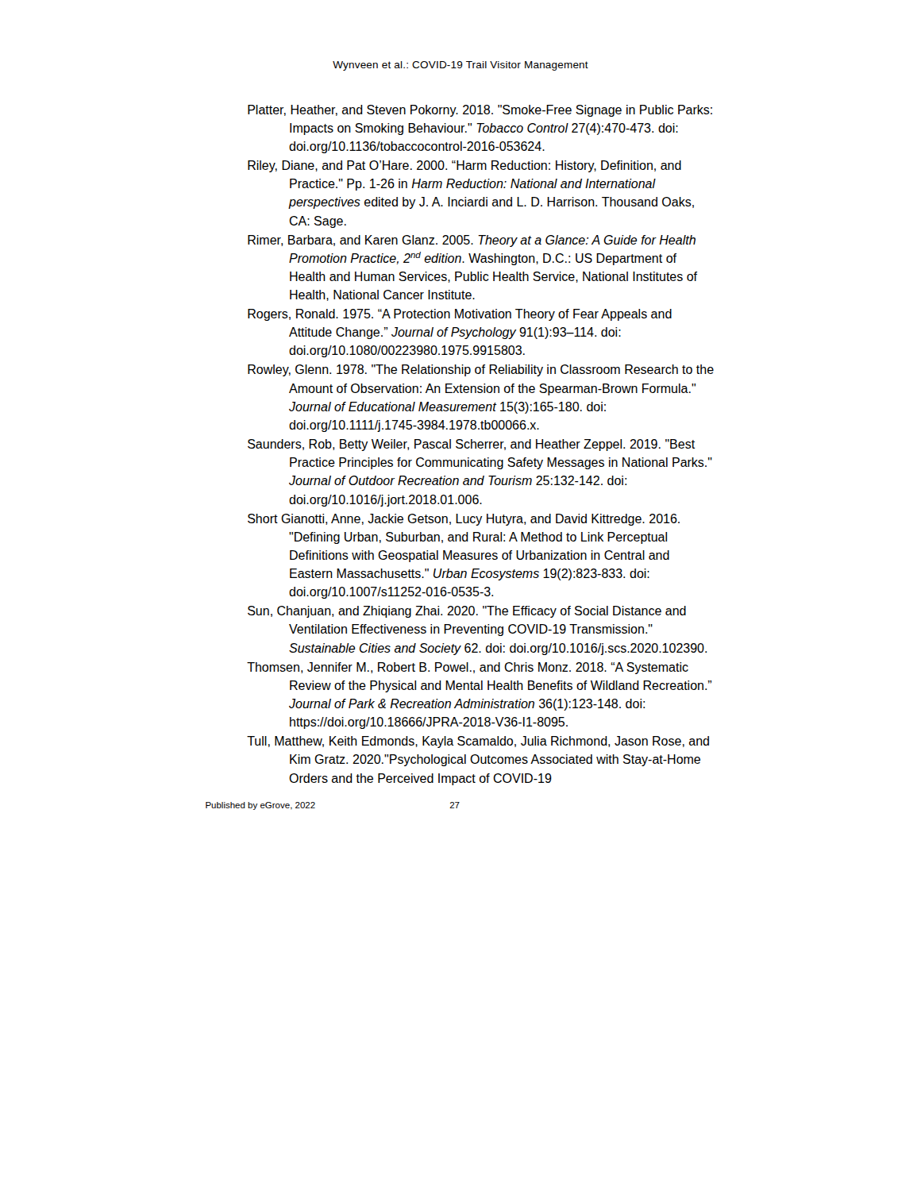Wynveen et al.: COVID-19 Trail Visitor Management
Platter, Heather, and Steven Pokorny. 2018. "Smoke-Free Signage in Public Parks: Impacts on Smoking Behaviour." Tobacco Control 27(4):470-473. doi: doi.org/10.1136/tobaccocontrol-2016-053624.
Riley, Diane, and Pat O’Hare. 2000. “Harm Reduction: History, Definition, and Practice." Pp. 1-26 in Harm Reduction: National and International perspectives edited by J. A. Inciardi and L. D. Harrison. Thousand Oaks, CA: Sage.
Rimer, Barbara, and Karen Glanz. 2005. Theory at a Glance: A Guide for Health Promotion Practice, 2nd edition. Washington, D.C.: US Department of Health and Human Services, Public Health Service, National Institutes of Health, National Cancer Institute.
Rogers, Ronald. 1975. “A Protection Motivation Theory of Fear Appeals and Attitude Change.” Journal of Psychology 91(1):93–114. doi: doi.org/10.1080/00223980.1975.9915803.
Rowley, Glenn. 1978. "The Relationship of Reliability in Classroom Research to the Amount of Observation: An Extension of the Spearman‑Brown Formula." Journal of Educational Measurement 15(3):165-180. doi: doi.org/10.1111/j.1745-3984.1978.tb00066.x.
Saunders, Rob, Betty Weiler, Pascal Scherrer, and Heather Zeppel. 2019. "Best Practice Principles for Communicating Safety Messages in National Parks." Journal of Outdoor Recreation and Tourism 25:132-142. doi: doi.org/10.1016/j.jort.2018.01.006.
Short Gianotti, Anne, Jackie Getson, Lucy Hutyra, and David Kittredge. 2016. "Defining Urban, Suburban, and Rural: A Method to Link Perceptual Definitions with Geospatial Measures of Urbanization in Central and Eastern Massachusetts." Urban Ecosystems 19(2):823-833. doi: doi.org/10.1007/s11252-016-0535-3.
Sun, Chanjuan, and Zhiqiang Zhai. 2020. "The Efficacy of Social Distance and Ventilation Effectiveness in Preventing COVID-19 Transmission." Sustainable Cities and Society 62. doi: doi.org/10.1016/j.scs.2020.102390.
Thomsen, Jennifer M., Robert B. Powel., and Chris Monz. 2018. “A Systematic Review of the Physical and Mental Health Benefits of Wildland Recreation.” Journal of Park & Recreation Administration 36(1):123-148. doi: https://doi.org/10.18666/JPRA-2018-V36-I1-8095.
Tull, Matthew, Keith Edmonds, Kayla Scamaldo, Julia Richmond, Jason Rose, and Kim Gratz. 2020."Psychological Outcomes Associated with Stay-at-Home Orders and the Perceived Impact of COVID-19
Published by eGrove, 2022
27